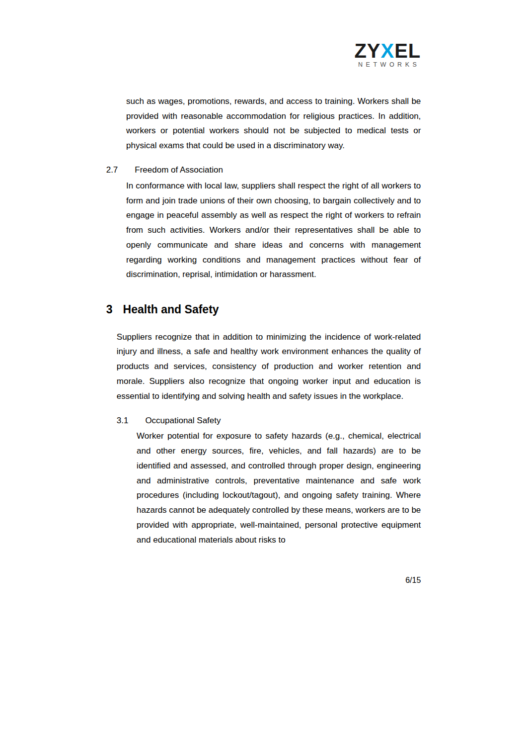ZYXEL
NETWORKS
such as wages, promotions, rewards, and access to training. Workers shall be provided with reasonable accommodation for religious practices. In addition, workers or potential workers should not be subjected to medical tests or physical exams that could be used in a discriminatory way.
2.7
Freedom of Association
In conformance with local law, suppliers shall respect the right of all workers to form and join trade unions of their own choosing, to bargain collectively and to engage in peaceful assembly as well as respect the right of workers to refrain from such activities. Workers and/or their representatives shall be able to openly communicate and share ideas and concerns with management regarding working conditions and management practices without fear of discrimination, reprisal, intimidation or harassment.
3 Health and Safety
Suppliers recognize that in addition to minimizing the incidence of work-related injury and illness, a safe and healthy work environment enhances the quality of products and services, consistency of production and worker retention and morale. Suppliers also recognize that ongoing worker input and education is essential to identifying and solving health and safety issues in the workplace.
3.1
Occupational Safety
Worker potential for exposure to safety hazards (e.g., chemical, electrical and other energy sources, fire, vehicles, and fall hazards) are to be identified and assessed, and controlled through proper design, engineering and administrative controls, preventative maintenance and safe work procedures (including lockout/tagout), and ongoing safety training. Where hazards cannot be adequately controlled by these means, workers are to be provided with appropriate, well-maintained, personal protective equipment and educational materials about risks to
6/15